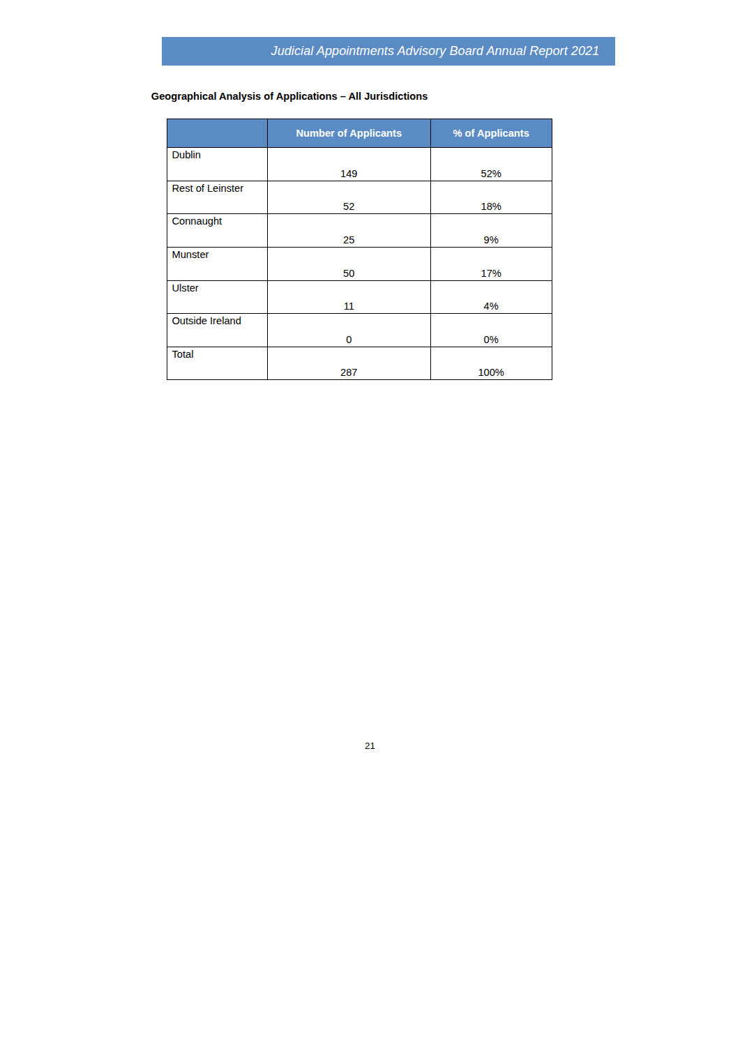Judicial Appointments Advisory Board Annual Report 2021
Geographical Analysis of Applications – All Jurisdictions
| | Number of Applicants | % of Applicants |
| --- | --- | --- |
| Dublin | 149 | 52% |
| Rest of Leinster | 52 | 18% |
| Connaught | 25 | 9% |
| Munster | 50 | 17% |
| Ulster | 11 | 4% |
| Outside Ireland | 0 | 0% |
| Total | 287 | 100% |
21